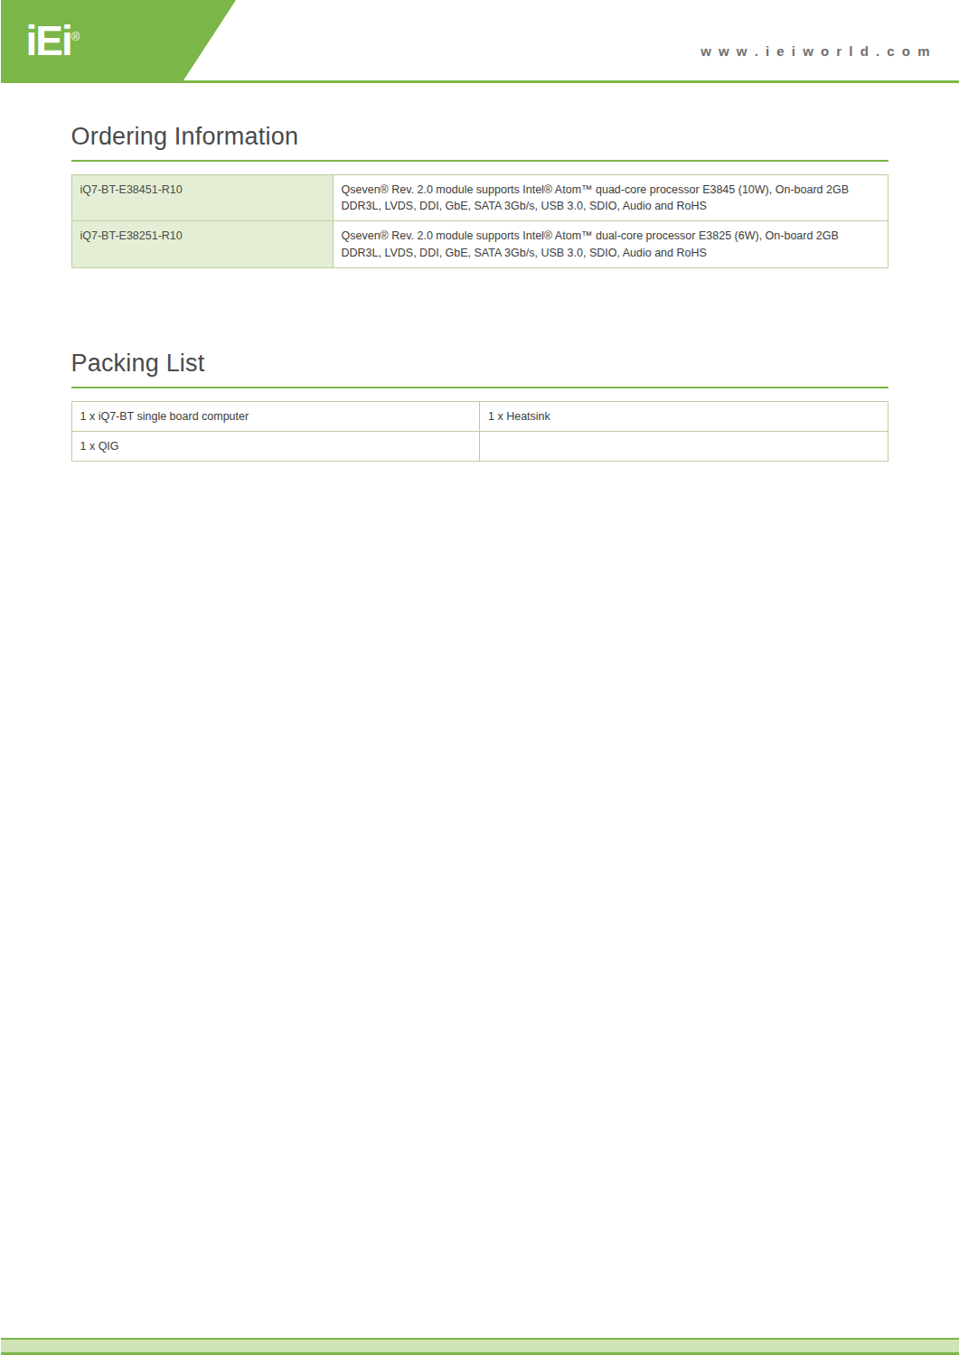iEi®
w w w . i e i w o r l d . c o m
Ordering Information
| iQ7-BT-E38451-R10 | Qseven® Rev. 2.0 module supports Intel® Atom™ quad-core processor E3845 (10W), On-board 2GB DDR3L, LVDS, DDI, GbE, SATA 3Gb/s, USB 3.0, SDIO, Audio and RoHS |
| iQ7-BT-E38251-R10 | Qseven® Rev. 2.0 module supports Intel® Atom™ dual-core processor E3825 (6W), On-board 2GB DDR3L, LVDS, DDI, GbE, SATA 3Gb/s, USB 3.0, SDIO, Audio and RoHS |
Packing List
| 1 x iQ7-BT single board computer | 1 x Heatsink |
| 1 x QIG | |